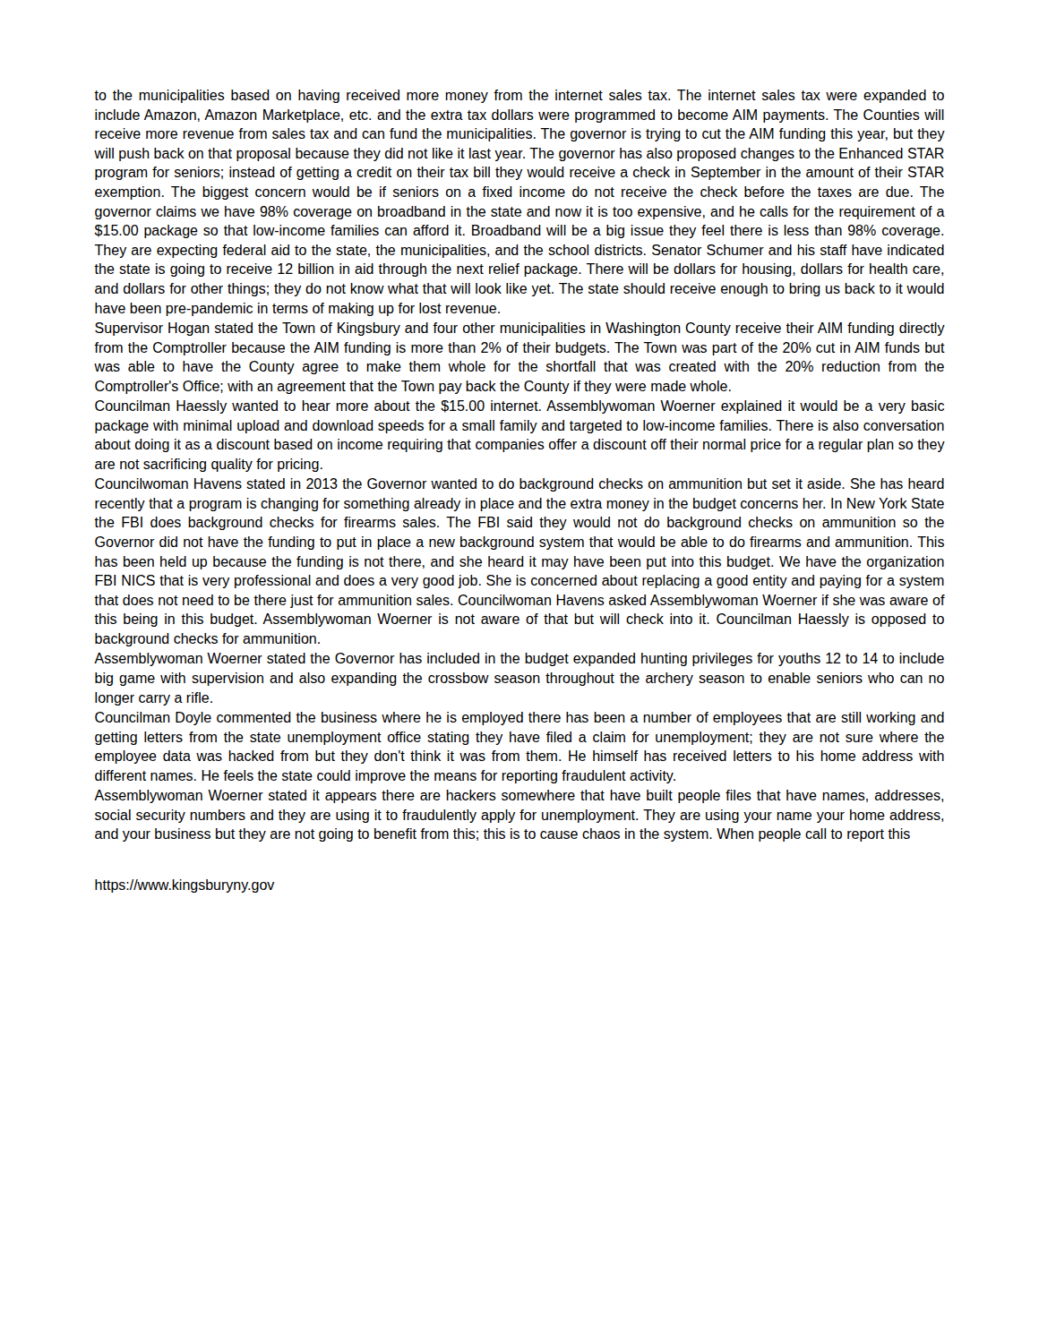to the municipalities based on having received more money from the internet sales tax. The internet sales tax were expanded to include Amazon, Amazon Marketplace, etc. and the extra tax dollars were programmed to become AIM payments. The Counties will receive more revenue from sales tax and can fund the municipalities. The governor is trying to cut the AIM funding this year, but they will push back on that proposal because they did not like it last year. The governor has also proposed changes to the Enhanced STAR program for seniors; instead of getting a credit on their tax bill they would receive a check in September in the amount of their STAR exemption. The biggest concern would be if seniors on a fixed income do not receive the check before the taxes are due. The governor claims we have 98% coverage on broadband in the state and now it is too expensive, and he calls for the requirement of a $15.00 package so that low-income families can afford it. Broadband will be a big issue they feel there is less than 98% coverage. They are expecting federal aid to the state, the municipalities, and the school districts. Senator Schumer and his staff have indicated the state is going to receive 12 billion in aid through the next relief package. There will be dollars for housing, dollars for health care, and dollars for other things; they do not know what that will look like yet. The state should receive enough to bring us back to it would have been pre-pandemic in terms of making up for lost revenue.
Supervisor Hogan stated the Town of Kingsbury and four other municipalities in Washington County receive their AIM funding directly from the Comptroller because the AIM funding is more than 2% of their budgets. The Town was part of the 20% cut in AIM funds but was able to have the County agree to make them whole for the shortfall that was created with the 20% reduction from the Comptroller's Office; with an agreement that the Town pay back the County if they were made whole.
Councilman Haessly wanted to hear more about the $15.00 internet. Assemblywoman Woerner explained it would be a very basic package with minimal upload and download speeds for a small family and targeted to low-income families. There is also conversation about doing it as a discount based on income requiring that companies offer a discount off their normal price for a regular plan so they are not sacrificing quality for pricing.
Councilwoman Havens stated in 2013 the Governor wanted to do background checks on ammunition but set it aside. She has heard recently that a program is changing for something already in place and the extra money in the budget concerns her. In New York State the FBI does background checks for firearms sales. The FBI said they would not do background checks on ammunition so the Governor did not have the funding to put in place a new background system that would be able to do firearms and ammunition. This has been held up because the funding is not there, and she heard it may have been put into this budget. We have the organization FBI NICS that is very professional and does a very good job. She is concerned about replacing a good entity and paying for a system that does not need to be there just for ammunition sales. Councilwoman Havens asked Assemblywoman Woerner if she was aware of this being in this budget. Assemblywoman Woerner is not aware of that but will check into it. Councilman Haessly is opposed to background checks for ammunition.
Assemblywoman Woerner stated the Governor has included in the budget expanded hunting privileges for youths 12 to 14 to include big game with supervision and also expanding the crossbow season throughout the archery season to enable seniors who can no longer carry a rifle.
Councilman Doyle commented the business where he is employed there has been a number of employees that are still working and getting letters from the state unemployment office stating they have filed a claim for unemployment; they are not sure where the employee data was hacked from but they don't think it was from them. He himself has received letters to his home address with different names. He feels the state could improve the means for reporting fraudulent activity.
Assemblywoman Woerner stated it appears there are hackers somewhere that have built people files that have names, addresses, social security numbers and they are using it to fraudulently apply for unemployment. They are using your name your home address, and your business but they are not going to benefit from this; this is to cause chaos in the system. When people call to report this
https://www.kingsburyny.gov